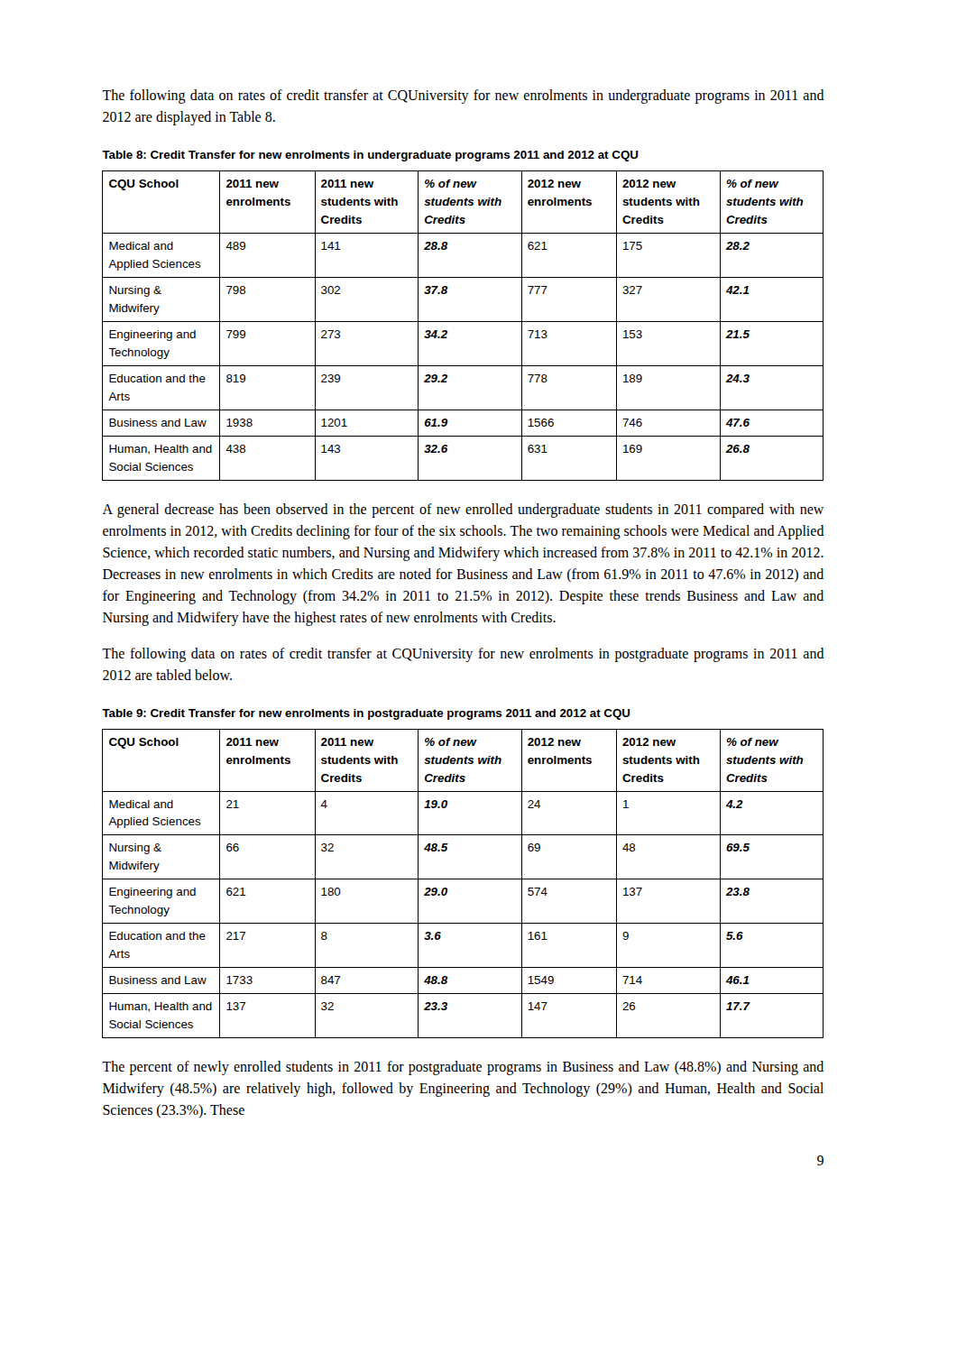The following data on rates of credit transfer at CQUniversity for new enrolments in undergraduate programs in 2011 and 2012 are displayed in Table 8.
Table 8: Credit Transfer for new enrolments in undergraduate programs 2011 and 2012 at CQU
| CQU School | 2011 new enrolments | 2011 new students with Credits | % of new students with Credits | 2012 new enrolments | 2012 new students with Credits | % of new students with Credits |
| --- | --- | --- | --- | --- | --- | --- |
| Medical and Applied Sciences | 489 | 141 | 28.8 | 621 | 175 | 28.2 |
| Nursing & Midwifery | 798 | 302 | 37.8 | 777 | 327 | 42.1 |
| Engineering and Technology | 799 | 273 | 34.2 | 713 | 153 | 21.5 |
| Education and the Arts | 819 | 239 | 29.2 | 778 | 189 | 24.3 |
| Business and Law | 1938 | 1201 | 61.9 | 1566 | 746 | 47.6 |
| Human, Health and Social Sciences | 438 | 143 | 32.6 | 631 | 169 | 26.8 |
A general decrease has been observed in the percent of new enrolled undergraduate students in 2011 compared with new enrolments in 2012, with Credits declining for four of the six schools. The two remaining schools were Medical and Applied Science, which recorded static numbers, and Nursing and Midwifery which increased from 37.8% in 2011 to 42.1% in 2012. Decreases in new enrolments in which Credits are noted for Business and Law (from 61.9% in 2011 to 47.6% in 2012) and for Engineering and Technology (from 34.2% in 2011 to 21.5% in 2012). Despite these trends Business and Law and Nursing and Midwifery have the highest rates of new enrolments with Credits.
The following data on rates of credit transfer at CQUniversity for new enrolments in postgraduate programs in 2011 and 2012 are tabled below.
Table 9: Credit Transfer for new enrolments in postgraduate programs 2011 and 2012 at CQU
| CQU School | 2011 new enrolments | 2011 new students with Credits | % of new students with Credits | 2012 new enrolments | 2012 new students with Credits | % of new students with Credits |
| --- | --- | --- | --- | --- | --- | --- |
| Medical and Applied Sciences | 21 | 4 | 19.0 | 24 | 1 | 4.2 |
| Nursing & Midwifery | 66 | 32 | 48.5 | 69 | 48 | 69.5 |
| Engineering and Technology | 621 | 180 | 29.0 | 574 | 137 | 23.8 |
| Education and the Arts | 217 | 8 | 3.6 | 161 | 9 | 5.6 |
| Business and Law | 1733 | 847 | 48.8 | 1549 | 714 | 46.1 |
| Human, Health and Social Sciences | 137 | 32 | 23.3 | 147 | 26 | 17.7 |
The percent of newly enrolled students in 2011 for postgraduate programs in Business and Law (48.8%) and Nursing and Midwifery (48.5%) are relatively high, followed by Engineering and Technology (29%) and Human, Health and Social Sciences (23.3%). These
9